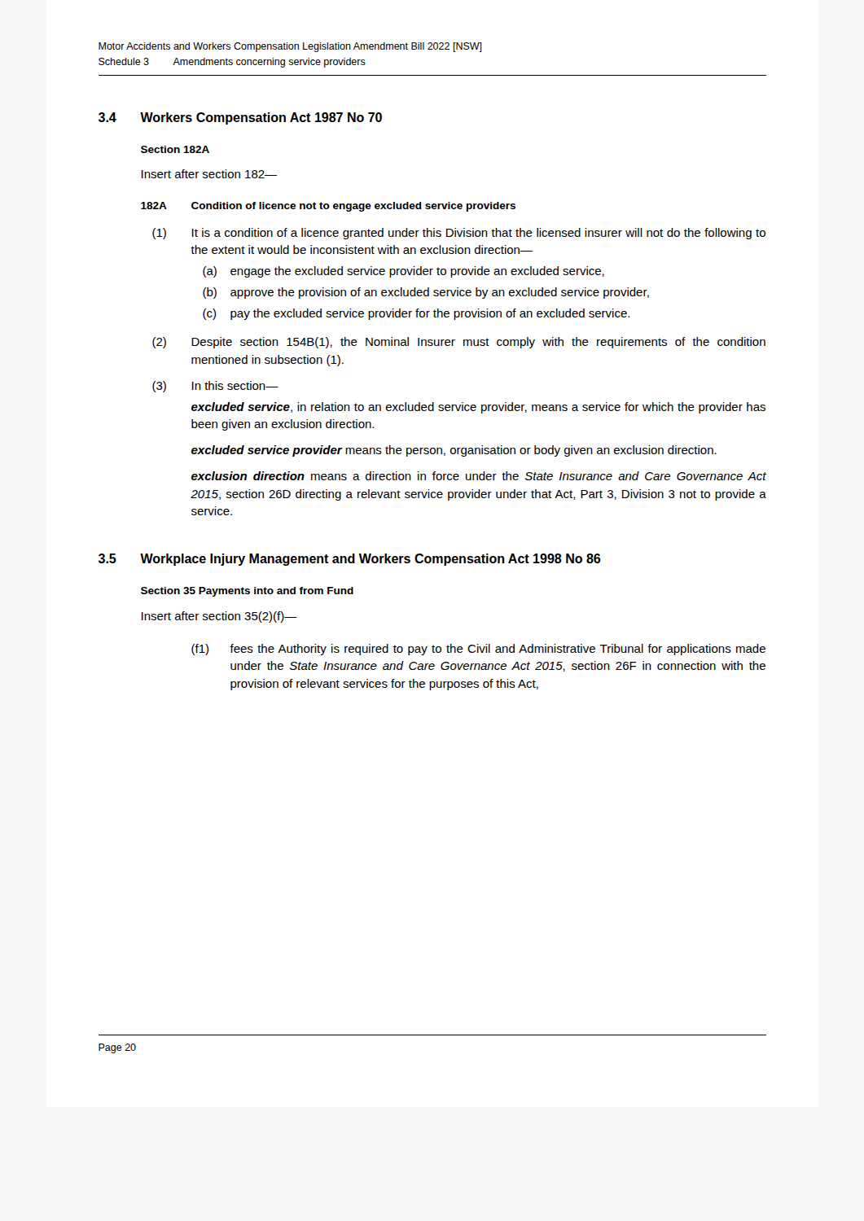Motor Accidents and Workers Compensation Legislation Amendment Bill 2022 [NSW] Schedule 3 Amendments concerning service providers
3.4 Workers Compensation Act 1987 No 70
Section 182A
Insert after section 182—
182A Condition of licence not to engage excluded service providers
(1)
It is a condition of a licence granted under this Division that the licensed insurer will not do the following to the extent it would be inconsistent with an exclusion direction—
(a) engage the excluded service provider to provide an excluded service,
(b) approve the provision of an excluded service by an excluded service provider,
(c) pay the excluded service provider for the provision of an excluded service.
(2)
Despite section 154B(1), the Nominal Insurer must comply with the requirements of the condition mentioned in subsection (1).
(3)
In this section—
excluded service, in relation to an excluded service provider, means a service for which the provider has been given an exclusion direction.
excluded service provider means the person, organisation or body given an exclusion direction.
exclusion direction means a direction in force under the State Insurance and Care Governance Act 2015, section 26D directing a relevant service provider under that Act, Part 3, Division 3 not to provide a service.
3.5 Workplace Injury Management and Workers Compensation Act 1998 No 86
Section 35 Payments into and from Fund
Insert after section 35(2)(f)—
(f1)
fees the Authority is required to pay to the Civil and Administrative Tribunal for applications made under the State Insurance and Care Governance Act 2015, section 26F in connection with the provision of relevant services for the purposes of this Act,
Page 20